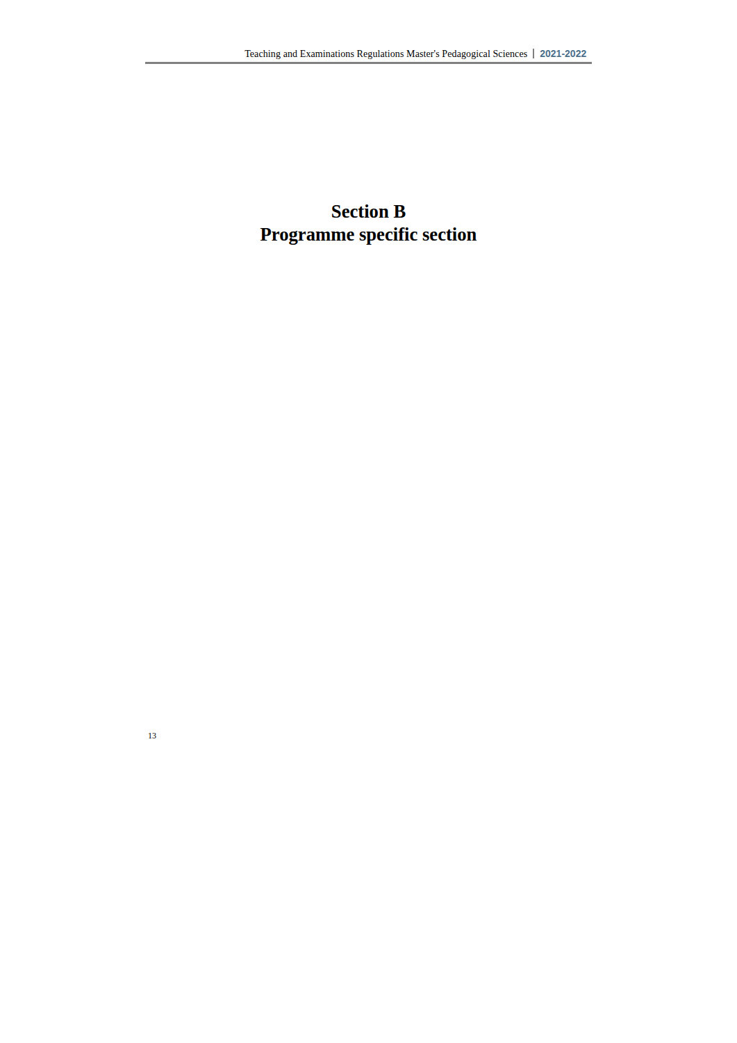Teaching and Examinations Regulations Master's Pedagogical Sciences 2021-2022
Section B Programme specific section
13